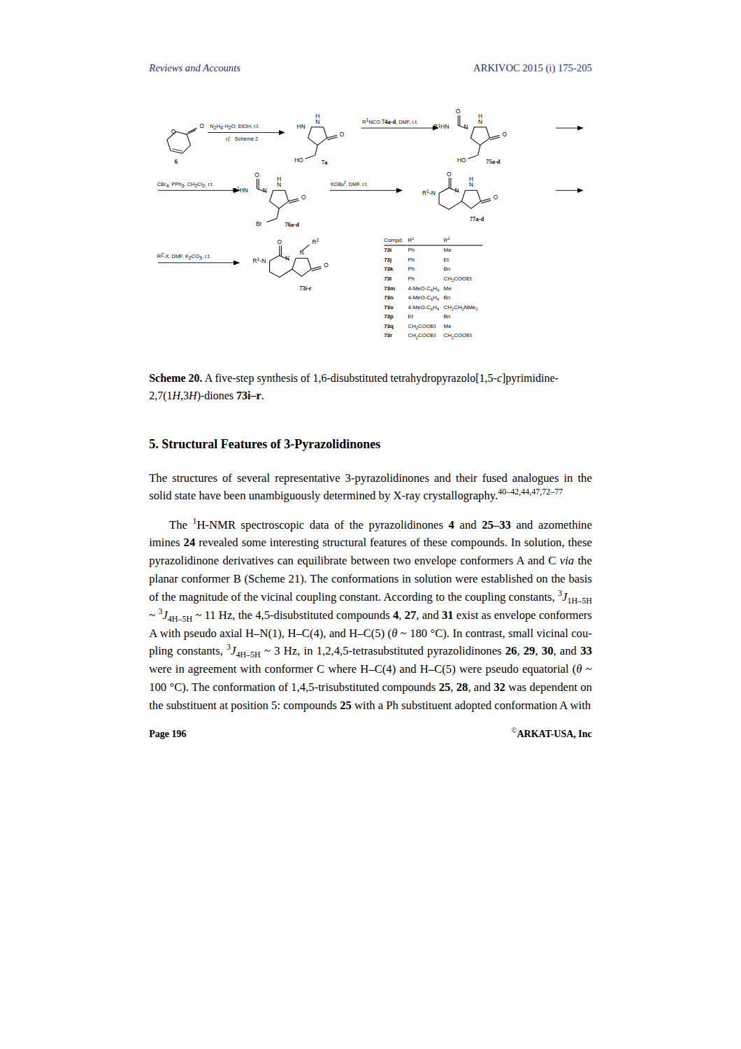Reviews and Accounts
ARKIVOC 2015 (i) 175-205
O O 6 N2H4·H2O, EtOH, r.t. cf. Scheme 2 N H HN O HO 7a R1NCO 74a-d, DMF, r.t. N H N O O R1HN HO 75a-d CBr4, PPh3, CH2Cl2, r.t. N H N O O R1HN Br 76a-d KOBut, DMF, r.t. N H N O O R1-N 77a-d R2-X, DMF, K2CO3, r.t. N R2 N O O R1-N 73i-r
| Compd. | R 1 | R 2 |
| --- | --- | --- |
| 73i | Ph | Me |
| 73j | Ph | Et |
| 73k | Ph | Bn |
| 73l | Ph | CH 2 COOEt |
| 73m | 4-MeO-C 6 H 4 | Me |
| 73n | 4-MeO-C 6 H 4 | Bn |
| 73o | 4-MeO-C 6 H 4 | CH 2 CH 2 NMe 2 |
| 73p | Et | Bn |
| 73q | CH 2 COOEt | Me |
| 73r | CH 2 COOEt | CH 2 COOEt |
Scheme 20. A five-step synthesis of 1,6-disubstituted tetrahydropyrazolo[1,5-c]pyrimidine-2,7(1H,3H)-diones 73i–r.
5. Structural Features of 3-Pyrazolidinones
The structures of several representative 3-pyrazolidinones and their fused analogues in the solid state have been unambiguously determined by X-ray crystallography.40–42,44,47,72–77
The 1H-NMR spectroscopic data of the pyrazolidinones 4 and 25–33 and azomethine imines 24 revealed some interesting structural features of these compounds. In solution, these pyrazolidinone derivatives can equilibrate between two envelope conformers A and C via the planar conformer B (Scheme 21). The conformations in solution were established on the basis of the magnitude of the vicinal coupling constant. According to the coupling constants, 3J1H–5H ~ 3J4H–5H ~ 11 Hz, the 4,5-disubstituted compounds 4, 27, and 31 exist as envelope conformers A with pseudo axial H–N(1), H–C(4), and H–C(5) (θ ~ 180 °C). In contrast, small vicinal coupling constants, 3J4H–5H ~ 3 Hz, in 1,2,4,5-tetrasubstituted pyrazolidinones 26, 29, 30, and 33 were in agreement with conformer C where H–C(4) and H–C(5) were pseudo equatorial (θ ~ 100 °C). The conformation of 1,4,5-trisubstituted compounds 25, 28, and 32 was dependent on the substituent at position 5: compounds 25 with a Ph substituent adopted conformation A with
Page 196
©ARKAT-USA, Inc